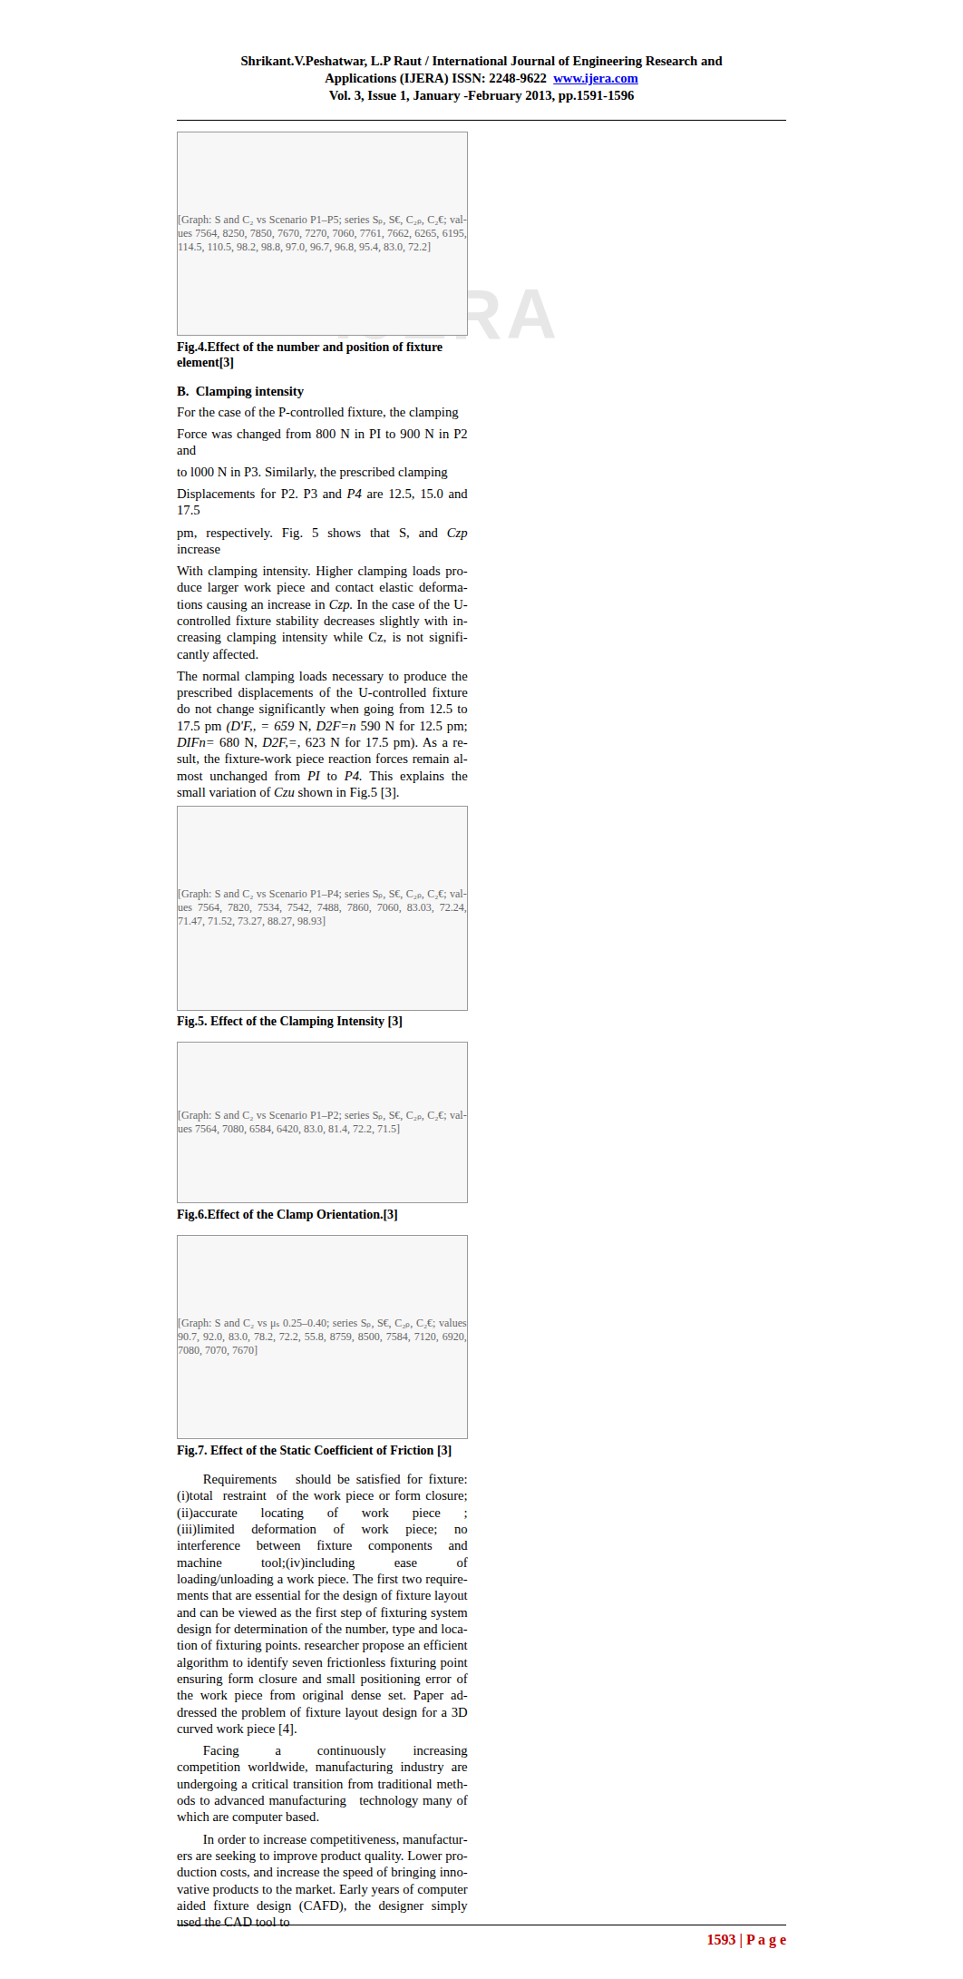Shrikant.V.Peshatwar, L.P Raut / International Journal of Engineering Research and
Applications (IJERA) ISSN: 2248-9622 www.ijera.com
Vol. 3, Issue 1, January -February 2013, pp.1591-1596
IJERA
[Graph: S and C₂ vs Scenario P1–P5; series Sₚ, S€, C₂ₚ, C₂€; values 7564, 8250, 7850, 7670, 7270, 7060, 7761, 7662, 6265, 6195, 114.5, 110.5, 98.2, 98.8, 97.0, 96.7, 96.8, 95.4, 83.0, 72.2]
Fig.4.Effect of the number and position of fixture element[3]
B. Clamping intensity
For the case of the P-controlled fixture, the clamping
Force was changed from 800 N in PI to 900 N in P2 and
to l000 N in P3. Similarly, the prescribed clamping
Displacements for P2. P3 and P4 are 12.5, 15.0 and 17.5
pm, respectively. Fig. 5 shows that S, and Czp increase
With clamping intensity. Higher clamping loads produce larger work piece and contact elastic deformations causing an increase in Czp. In the case of the U-controlled fixture stability decreases slightly with increasing clamping intensity while Cz, is not significantly affected.
The normal clamping loads necessary to produce the prescribed displacements of the U-controlled fixture do not change significantly when going from 12.5 to 17.5 pm (D'F,, = 659 N, D2F=n 590 N for 12.5 pm; DIFn= 680 N, D2F,=, 623 N for 17.5 pm). As a result, the fixture-work piece reaction forces remain almost unchanged from PI to P4. This explains the small variation of Czu shown in Fig.5 [3].
[Graph: S and C₂ vs Scenario P1–P4; series Sₚ, S€, C₂ₚ, C₂€; values 7564, 7820, 7534, 7542, 7488, 7860, 7060, 83.03, 72.24, 71.47, 71.52, 73.27, 88.27, 98.93]
Fig.5. Effect of the Clamping Intensity [3]
[Graph: S and C₂ vs Scenario P1–P2; series Sₚ, S€, C₂ₚ, C₂€; values 7564, 7080, 6584, 6420, 83.0, 81.4, 72.2, 71.5]
Fig.6.Effect of the Clamp Orientation.[3]
[Graph: S and C₂ vs μₛ 0.25–0.40; series Sₚ, S€, C₂ₚ, C₂€; values 90.7, 92.0, 83.0, 78.2, 72.2, 55.8, 8759, 8500, 7584, 7120, 6920, 7080, 7070, 7670]
Fig.7. Effect of the Static Coefficient of Friction [3]
Requirements should be satisfied for fixture:(i)total restraint of the work piece or form closure;(ii)accurate locating of work piece ; (iii)limited deformation of work piece; no interference between fixture components and machine tool;(iv)including ease of loading/unloading a work piece. The first two requirements that are essential for the design of fixture layout and can be viewed as the first step of fixturing system design for determination of the number, type and location of fixturing points. researcher propose an efficient algorithm to identify seven frictionless fixturing point ensuring form closure and small positioning error of the work piece from original dense set. Paper addressed the problem of fixture layout design for a 3D curved work piece [4].
Facing a continuously increasing competition worldwide, manufacturing industry are undergoing a critical transition from traditional methods to advanced manufacturing technology many of which are computer based.
In order to increase competitiveness, manufacturers are seeking to improve product quality. Lower production costs, and increase the speed of bringing innovative products to the market. Early years of computer aided fixture design (CAFD), the designer simply used the CAD tool to
1593 | P a g e